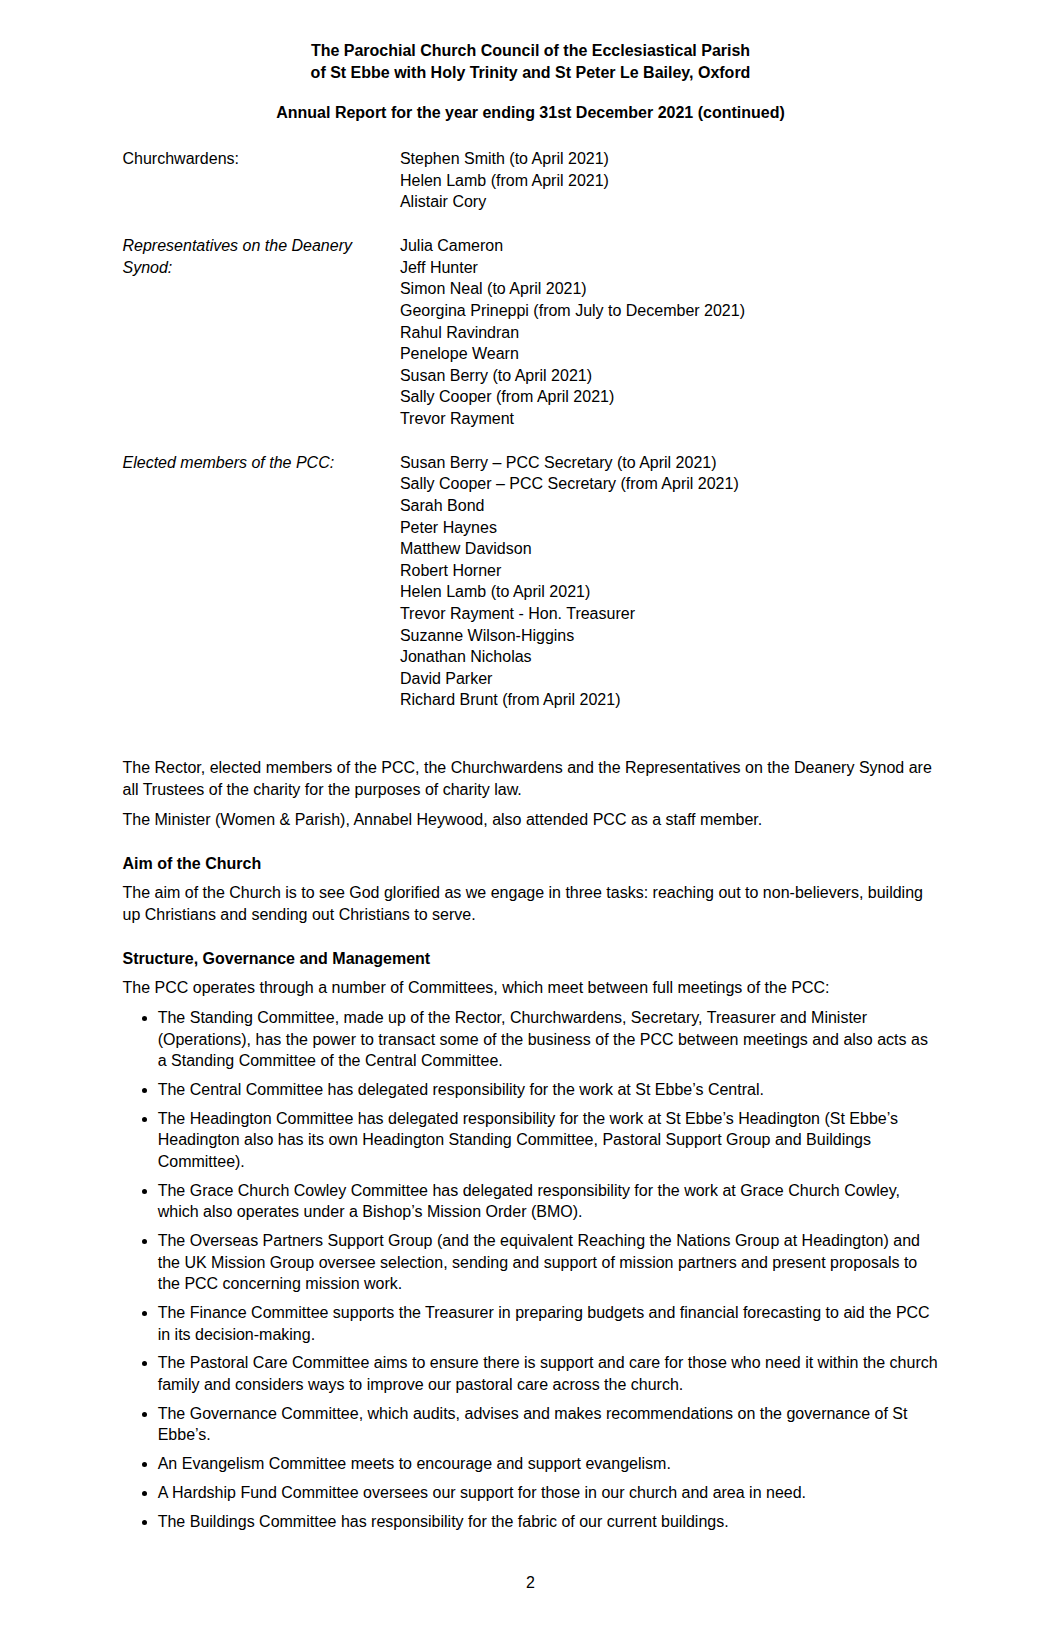The Parochial Church Council of the Ecclesiastical Parish
of St Ebbe with Holy Trinity and St Peter Le Bailey, Oxford
Annual Report for the year ending 31st December 2021 (continued)
| Churchwardens: | Stephen Smith (to April 2021) Helen Lamb (from April 2021) Alistair Cory |
| Representatives on the Deanery Synod: | Julia Cameron Jeff Hunter Simon Neal (to April 2021) Georgina Prineppi (from July to December 2021) Rahul Ravindran Penelope Wearn Susan Berry (to April 2021) Sally Cooper (from April 2021) Trevor Rayment |
| Elected members of the PCC: | Susan Berry – PCC Secretary (to April 2021) Sally Cooper – PCC Secretary (from April 2021) Sarah Bond Peter Haynes Matthew Davidson Robert Horner Helen Lamb (to April 2021) Trevor Rayment - Hon. Treasurer Suzanne Wilson-Higgins Jonathan Nicholas David Parker Richard Brunt (from April 2021) |
The Rector, elected members of the PCC, the Churchwardens and the Representatives on the Deanery Synod are all Trustees of the charity for the purposes of charity law.
The Minister (Women & Parish), Annabel Heywood, also attended PCC as a staff member.
Aim of the Church
The aim of the Church is to see God glorified as we engage in three tasks: reaching out to non-believers, building up Christians and sending out Christians to serve.
Structure, Governance and Management
The PCC operates through a number of Committees, which meet between full meetings of the PCC:
The Standing Committee, made up of the Rector, Churchwardens, Secretary, Treasurer and Minister (Operations), has the power to transact some of the business of the PCC between meetings and also acts as a Standing Committee of the Central Committee.
The Central Committee has delegated responsibility for the work at St Ebbe’s Central.
The Headington Committee has delegated responsibility for the work at St Ebbe’s Headington (St Ebbe’s Headington also has its own Headington Standing Committee, Pastoral Support Group and Buildings Committee).
The Grace Church Cowley Committee has delegated responsibility for the work at Grace Church Cowley, which also operates under a Bishop’s Mission Order (BMO).
The Overseas Partners Support Group (and the equivalent Reaching the Nations Group at Headington) and the UK Mission Group oversee selection, sending and support of mission partners and present proposals to the PCC concerning mission work.
The Finance Committee supports the Treasurer in preparing budgets and financial forecasting to aid the PCC in its decision-making.
The Pastoral Care Committee aims to ensure there is support and care for those who need it within the church family and considers ways to improve our pastoral care across the church.
The Governance Committee, which audits, advises and makes recommendations on the governance of St Ebbe’s.
An Evangelism Committee meets to encourage and support evangelism.
A Hardship Fund Committee oversees our support for those in our church and area in need.
The Buildings Committee has responsibility for the fabric of our current buildings.
2